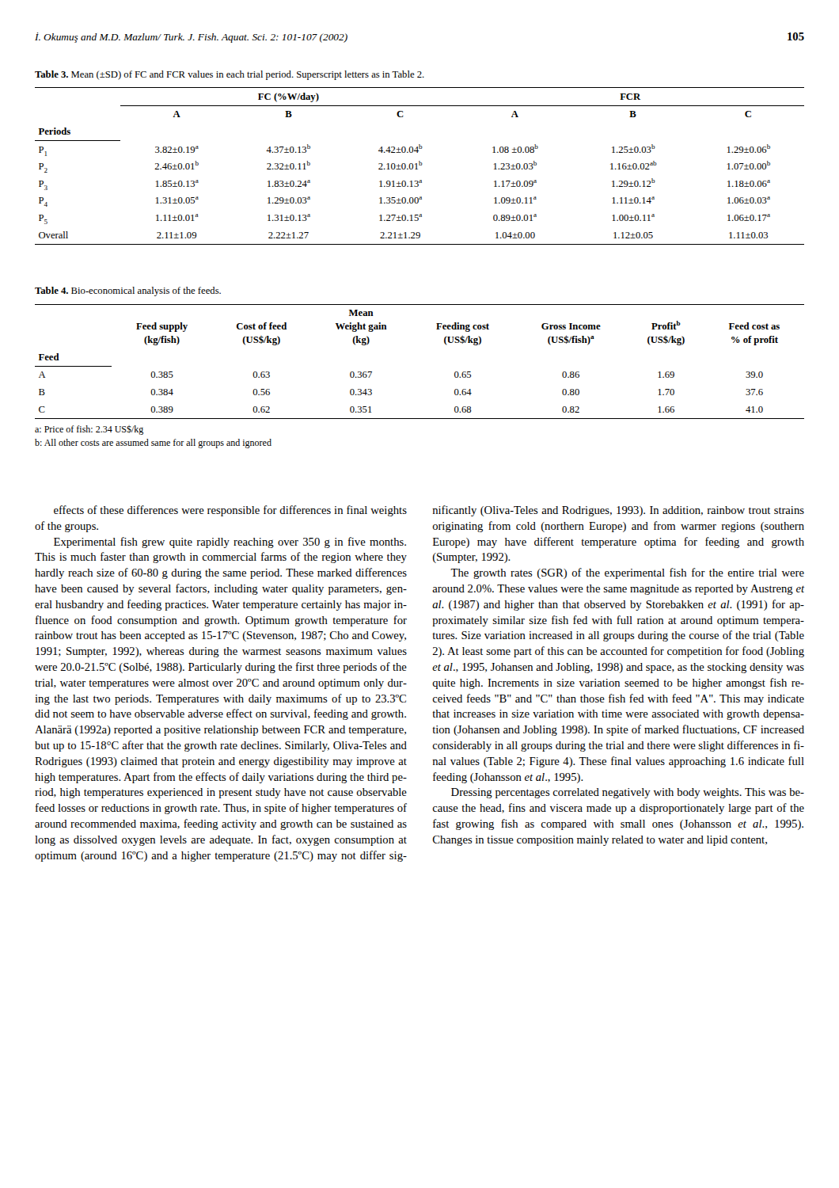İ. Okumuş and M.D. Mazlum/ Turk. J. Fish. Aquat. Sci. 2: 101-107 (2002) 105
Table 3. Mean (±SD) of FC and FCR values in each trial period. Superscript letters as in Table 2.
| | FC (%W/day) | FCR |
| --- | --- | --- |
| A | B | C | A | B | C |
| Periods | |
| P 1 | 3.82±0.19 a | 4.37±0.13 b | 4.42±0.04 b | 1.08 ±0.08 b | 1.25±0.03 b | 1.29±0.06 b |
| P 2 | 2.46±0.01 b | 2.32±0.11 b | 2.10±0.01 b | 1.23±0.03 b | 1.16±0.02 ab | 1.07±0.00 b |
| P 3 | 1.85±0.13 a | 1.83±0.24 a | 1.91±0.13 a | 1.17±0.09 a | 1.29±0.12 b | 1.18±0.06 a |
| P 4 | 1.31±0.05 a | 1.29±0.03 a | 1.35±0.00 a | 1.09±0.11 a | 1.11±0.14 a | 1.06±0.03 a |
| P 5 | 1.11±0.01 a | 1.31±0.13 a | 1.27±0.15 a | 0.89±0.01 a | 1.00±0.11 a | 1.06±0.17 a |
| Overall | 2.11±1.09 | 2.22±1.27 | 2.21±1.29 | 1.04±0.00 | 1.12±0.05 | 1.11±0.03 |
Table 4. Bio-economical analysis of the feeds.
| | Feed supply (kg/fish) | Cost of feed (US$/kg) | Mean Weight gain (kg) | Feeding cost (US$/kg) | Gross Income (US$/fish) a | Profit b (US$/kg) | Feed cost as % of profit |
| --- | --- | --- | --- | --- | --- | --- | --- |
| Feed | |
| A | 0.385 | 0.63 | 0.367 | 0.65 | 0.86 | 1.69 | 39.0 |
| B | 0.384 | 0.56 | 0.343 | 0.64 | 0.80 | 1.70 | 37.6 |
| C | 0.389 | 0.62 | 0.351 | 0.68 | 0.82 | 1.66 | 41.0 |
a: Price of fish: 2.34 US$/kg
b: All other costs are assumed same for all groups and ignored
effects of these differences were responsible for differences in final weights of the groups.
Experimental fish grew quite rapidly reaching over 350 g in five months. This is much faster than growth in commercial farms of the region where they hardly reach size of 60-80 g during the same period. These marked differences have been caused by several factors, including water quality parameters, general husbandry and feeding practices. Water temperature certainly has major influence on food consumption and growth. Optimum growth temperature for rainbow trout has been accepted as 15-17ºC (Stevenson, 1987; Cho and Cowey, 1991; Sumpter, 1992), whereas during the warmest seasons maximum values were 20.0-21.5ºC (Solbé, 1988). Particularly during the first three periods of the trial, water temperatures were almost over 20ºC and around optimum only during the last two periods. Temperatures with daily maximums of up to 23.3ºC did not seem to have observable adverse effect on survival, feeding and growth. Alanärä (1992a) reported a positive relationship between FCR and temperature, but up to 15-18°C after that the growth rate declines. Similarly, Oliva-Teles and Rodrigues (1993) claimed that protein and energy digestibility may improve at high temperatures. Apart from the effects of daily variations during the third period, high temperatures experienced in present study have not cause observable feed losses or reductions in growth rate. Thus, in spite of higher temperatures of around recommended maxima, feeding activity and growth can be sustained as long as dissolved oxygen levels are adequate. In fact, oxygen consumption at optimum (around 16ºC) and a higher temperature (21.5ºC) may not differ significantly (Oliva-Teles and Rodrigues, 1993). In addition, rainbow trout strains originating from cold (northern Europe) and from warmer regions (southern Europe) may have different temperature optima for feeding and growth (Sumpter, 1992).
The growth rates (SGR) of the experimental fish for the entire trial were around 2.0%. These values were the same magnitude as reported by Austreng et al. (1987) and higher than that observed by Storebakken et al. (1991) for approximately similar size fish fed with full ration at around optimum temperatures. Size variation increased in all groups during the course of the trial (Table 2). At least some part of this can be accounted for competition for food (Jobling et al., 1995, Johansen and Jobling, 1998) and space, as the stocking density was quite high. Increments in size variation seemed to be higher amongst fish received feeds "B" and "C" than those fish fed with feed "A". This may indicate that increases in size variation with time were associated with growth depensation (Johansen and Jobling 1998). In spite of marked fluctuations, CF increased considerably in all groups during the trial and there were slight differences in final values (Table 2; Figure 4). These final values approaching 1.6 indicate full feeding (Johansson et al., 1995).
Dressing percentages correlated negatively with body weights. This was because the head, fins and viscera made up a disproportionately large part of the fast growing fish as compared with small ones (Johansson et al., 1995). Changes in tissue composition mainly related to water and lipid content,